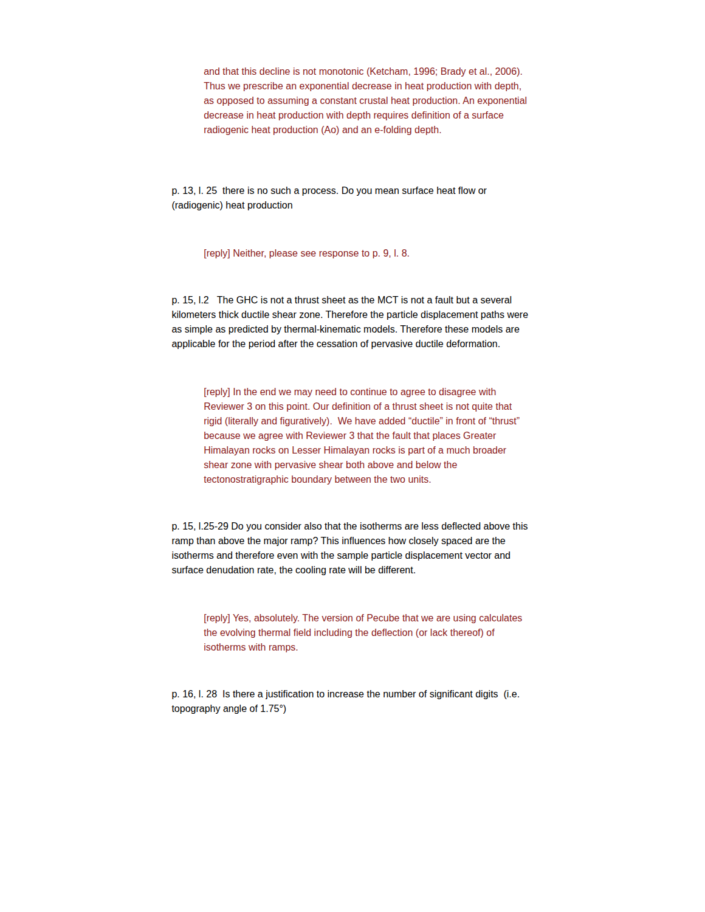and that this decline is not monotonic (Ketcham, 1996; Brady et al., 2006). Thus we prescribe an exponential decrease in heat production with depth, as opposed to assuming a constant crustal heat production. An exponential decrease in heat production with depth requires definition of a surface radiogenic heat production (Ao) and an e-folding depth.
p. 13, l. 25 there is no such a process. Do you mean surface heat flow or (radiogenic) heat production
[reply] Neither, please see response to p. 9, l. 8.
p. 15, l.2 The GHC is not a thrust sheet as the MCT is not a fault but a several kilometers thick ductile shear zone. Therefore the particle displacement paths were as simple as predicted by thermal-kinematic models. Therefore these models are applicable for the period after the cessation of pervasive ductile deformation.
[reply] In the end we may need to continue to agree to disagree with Reviewer 3 on this point. Our definition of a thrust sheet is not quite that rigid (literally and figuratively). We have added “ductile” in front of “thrust” because we agree with Reviewer 3 that the fault that places Greater Himalayan rocks on Lesser Himalayan rocks is part of a much broader shear zone with pervasive shear both above and below the tectonostratigraphic boundary between the two units.
p. 15, l.25-29 Do you consider also that the isotherms are less deflected above this ramp than above the major ramp? This influences how closely spaced are the isotherms and therefore even with the sample particle displacement vector and surface denudation rate, the cooling rate will be different.
[reply] Yes, absolutely. The version of Pecube that we are using calculates the evolving thermal field including the deflection (or lack thereof) of isotherms with ramps.
p. 16, l. 28 Is there a justification to increase the number of significant digits (i.e. topography angle of 1.75°)